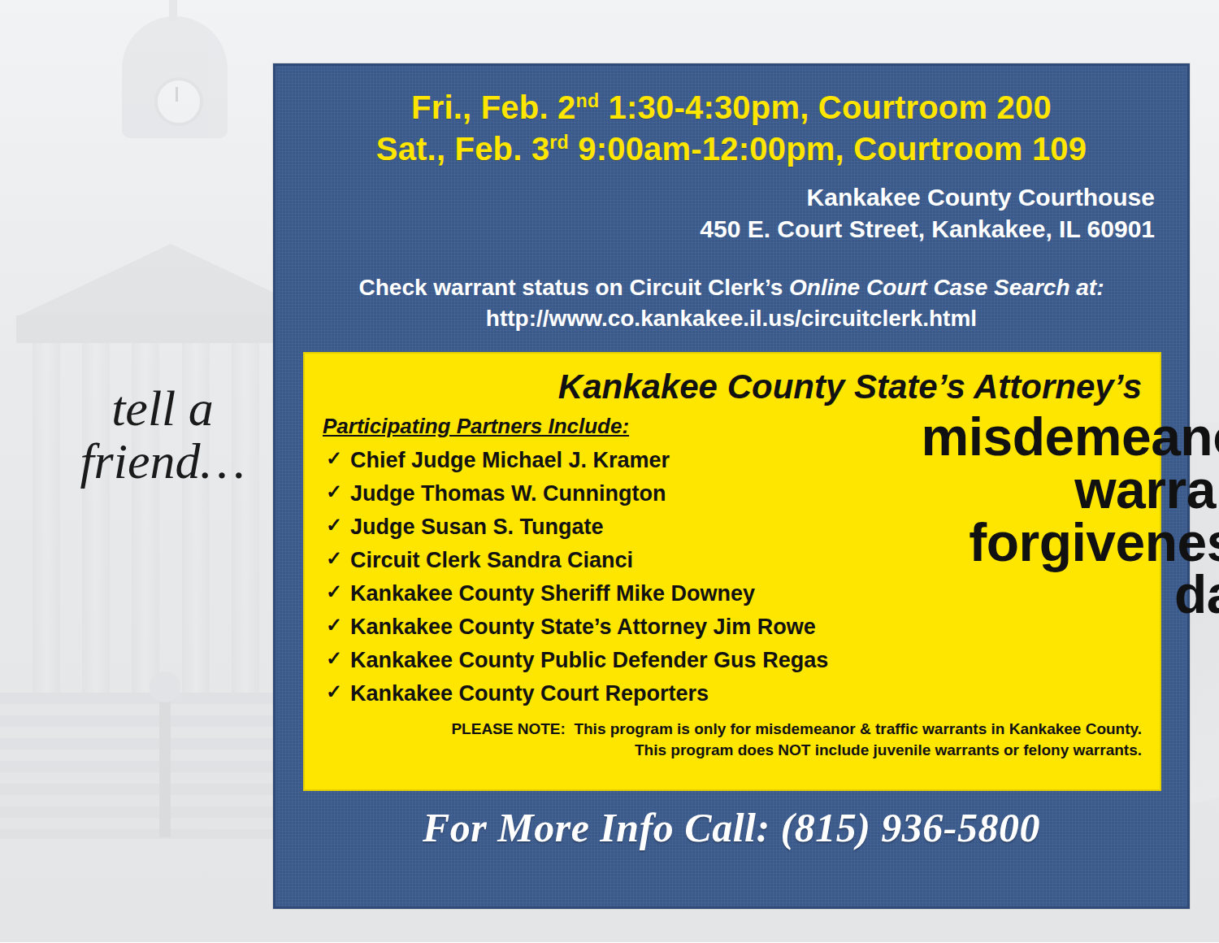tell a
friend…
Fri., Feb. 2nd 1:30-4:30pm, Courtroom 200
Sat., Feb. 3rd 9:00am-12:00pm, Courtroom 109
Kankakee County Courthouse
450 E. Court Street, Kankakee, IL 60901
Check warrant status on Circuit Clerk’s Online Court Case Search at:
http://www.co.kankakee.il.us/circuitclerk.html
Kankakee County State’s Attorney’s
Participating Partners Include:
Chief Judge Michael J. Kramer
Judge Thomas W. Cunnington
Judge Susan S. Tungate
Circuit Clerk Sandra Cianci
Kankakee County Sheriff Mike Downey
Kankakee County State’s Attorney Jim Rowe
Kankakee County Public Defender Gus Regas
Kankakee County Court Reporters
misdemeanor warrant forgiveness day
PLEASE NOTE: This program is only for misdemeanor & traffic warrants in Kankakee County.
This program does NOT include juvenile warrants or felony warrants.
For More Info Call: (815) 936-5800